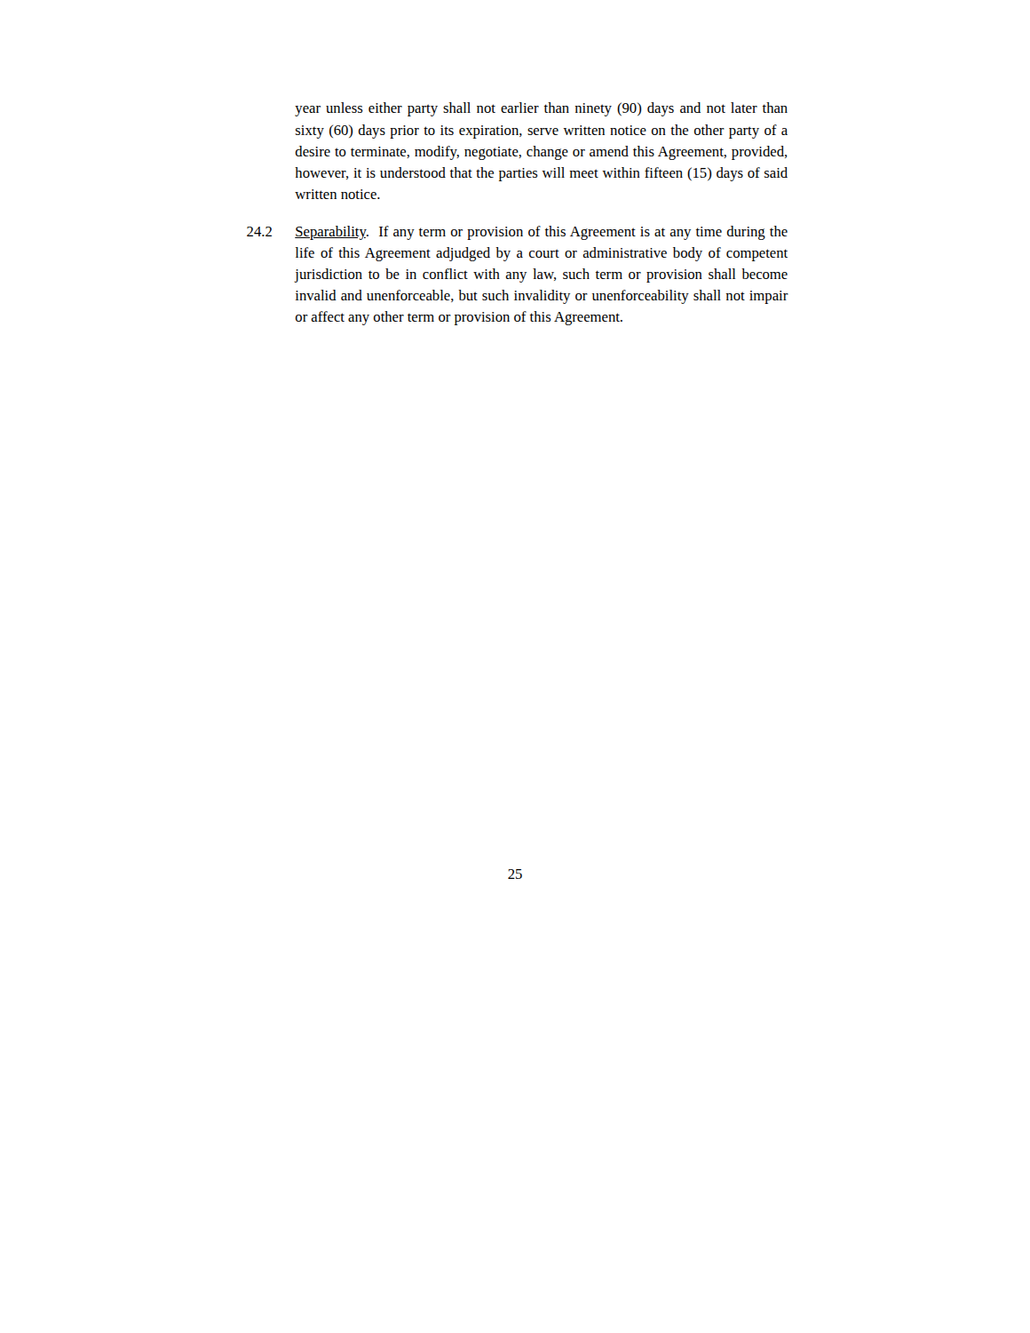year unless either party shall not earlier than ninety (90) days and not later than sixty (60) days prior to its expiration, serve written notice on the other party of a desire to terminate, modify, negotiate, change or amend this Agreement, provided, however, it is understood that the parties will meet within fifteen (15) days of said written notice.
24.2
Separability. If any term or provision of this Agreement is at any time during the life of this Agreement adjudged by a court or administrative body of competent jurisdiction to be in conflict with any law, such term or provision shall become invalid and unenforceable, but such invalidity or unenforceability shall not impair or affect any other term or provision of this Agreement.
25